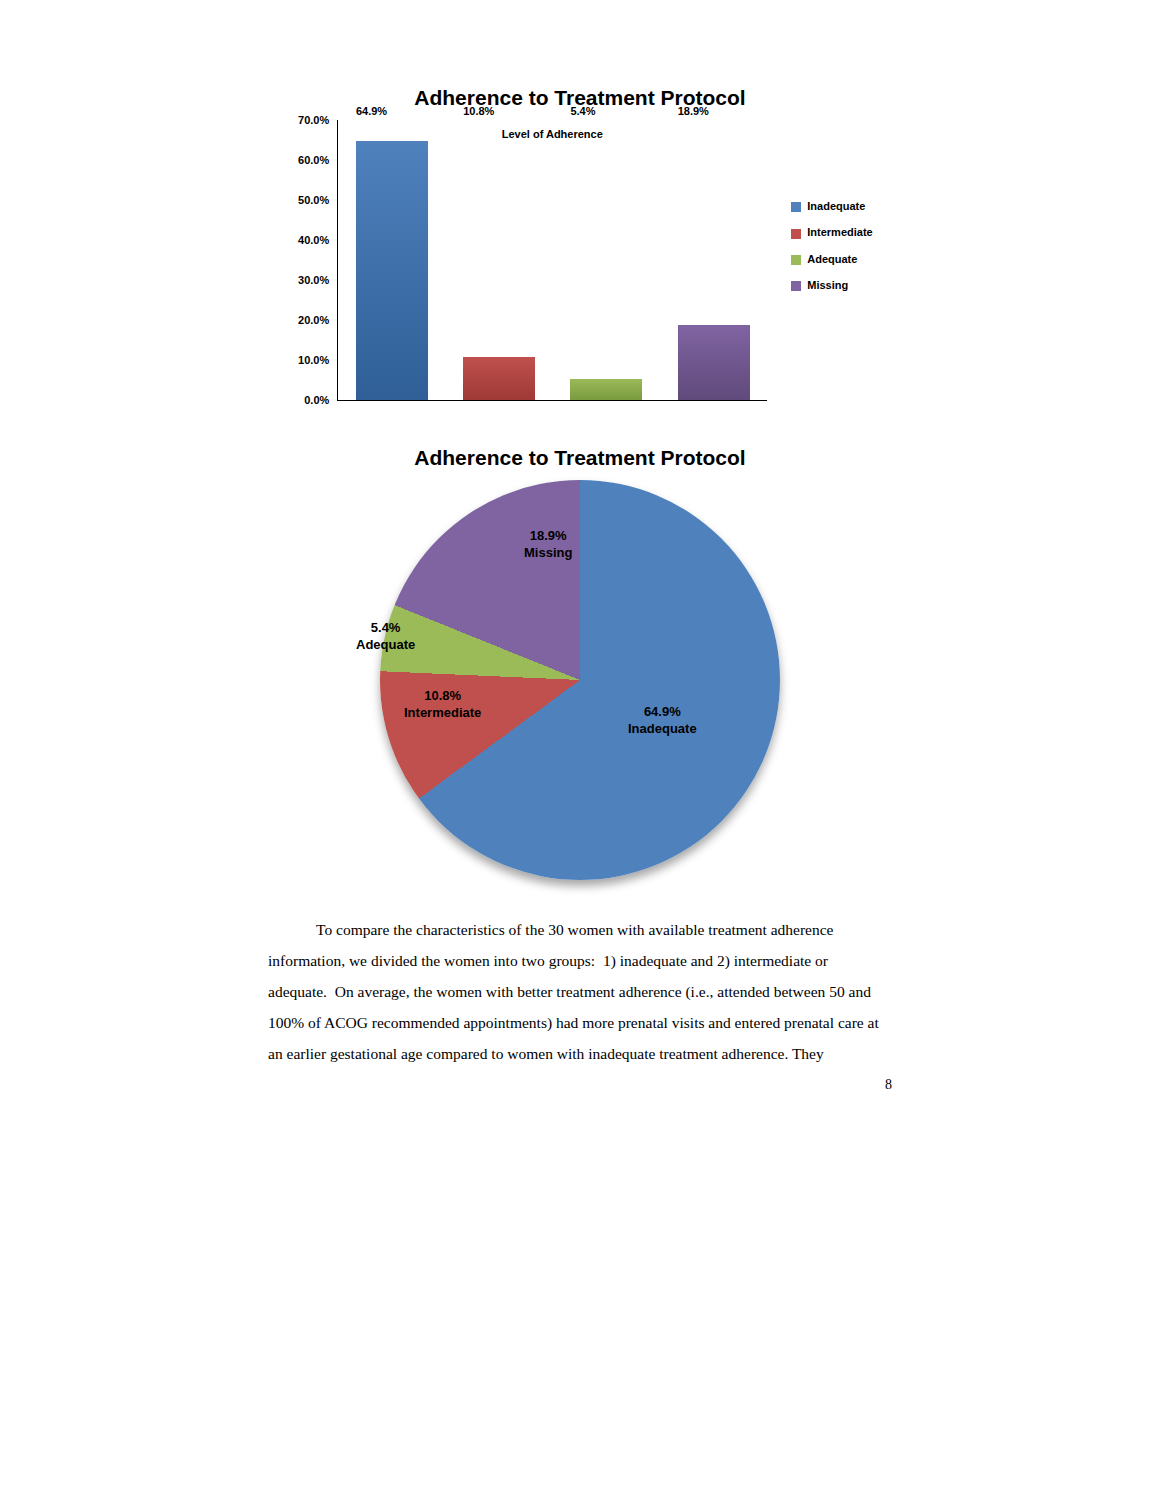Adherence to Treatment Protocol
70.0%
60.0%
50.0%
40.0%
30.0%
20.0%
10.0%
0.0%
64.9%
10.8%
5.4%
18.9%
Level of Adherence
Inadequate
Intermediate
Adequate
Missing
Adherence to Treatment Protocol
18.9%
Missing
5.4%
Adequate
10.8%
Intermediate
64.9%
Inadequate
To compare the characteristics of the 30 women with available treatment adherence information, we divided the women into two groups: 1) inadequate and 2) intermediate or adequate. On average, the women with better treatment adherence (i.e., attended between 50 and 100% of ACOG recommended appointments) had more prenatal visits and entered prenatal care at an earlier gestational age compared to women with inadequate treatment adherence. They
8